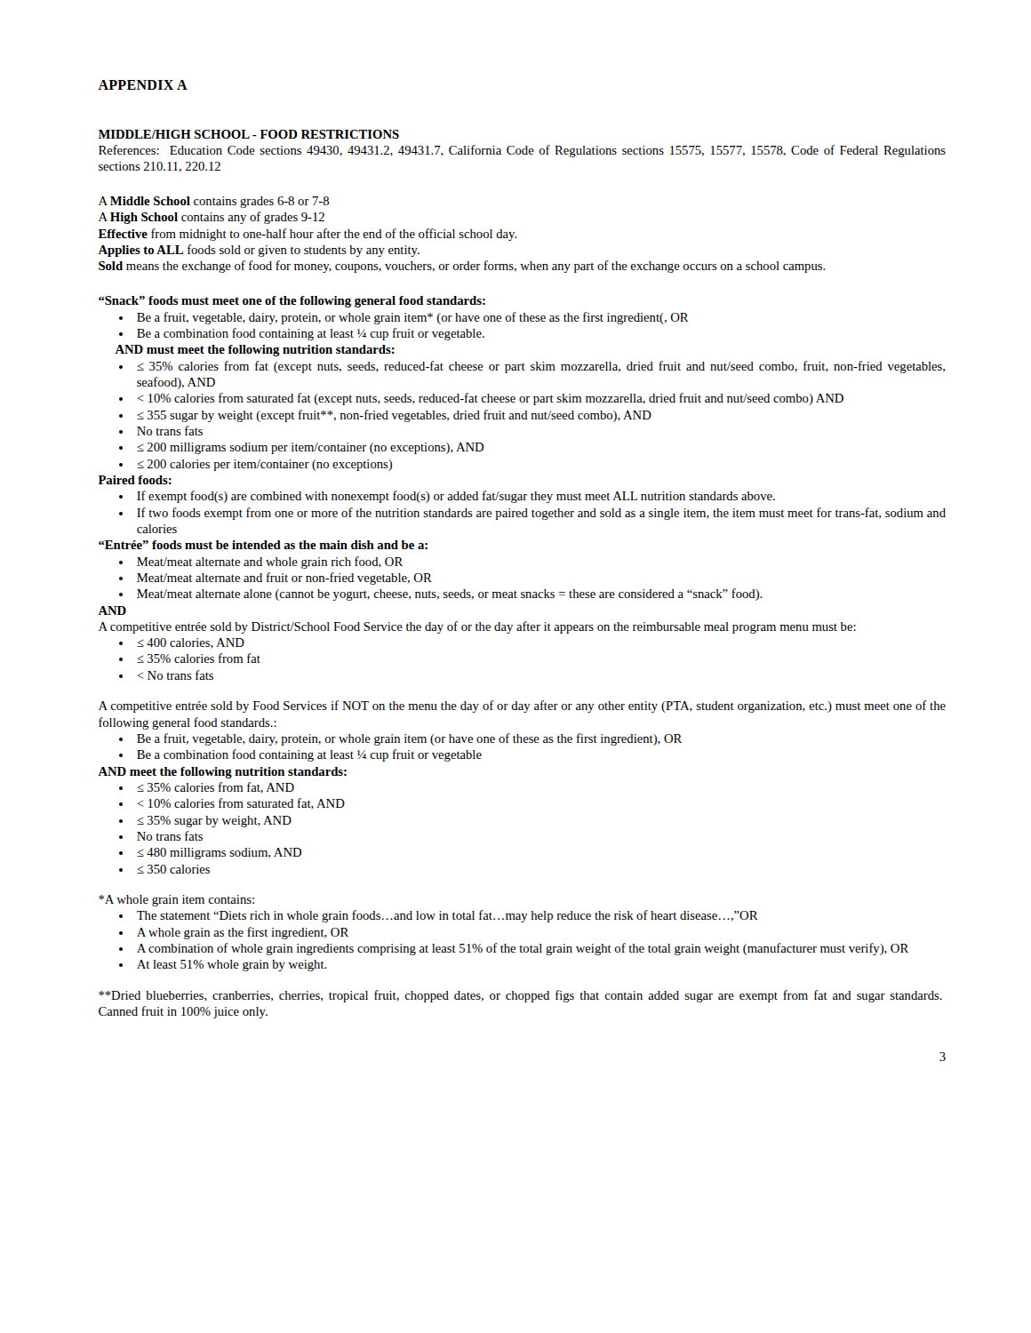APPENDIX A
Middle/High School - Food Restrictions
References: Education Code sections 49430, 49431.2, 49431.7, California Code of Regulations sections 15575, 15577, 15578, Code of Federal Regulations sections 210.11, 220.12
A Middle School contains grades 6-8 or 7-8
A High School contains any of grades 9-12
Effective from midnight to one-half hour after the end of the official school day.
Applies to ALL foods sold or given to students by any entity.
Sold means the exchange of food for money, coupons, vouchers, or order forms, when any part of the exchange occurs on a school campus.
“Snack” foods must meet one of the following general food standards:
Be a fruit, vegetable, dairy, protein, or whole grain item* (or have one of these as the first ingredient(, OR
Be a combination food containing at least ¼ cup fruit or vegetable.
AND must meet the following nutrition standards:
≤ 35% calories from fat (except nuts, seeds, reduced-fat cheese or part skim mozzarella, dried fruit and nut/seed combo, fruit, non-fried vegetables, seafood), AND
< 10% calories from saturated fat (except nuts, seeds, reduced-fat cheese or part skim mozzarella, dried fruit and nut/seed combo) AND
≤ 355 sugar by weight (except fruit**, non-fried vegetables, dried fruit and nut/seed combo), AND
No trans fats
≤ 200 milligrams sodium per item/container (no exceptions), AND
≤ 200 calories per item/container (no exceptions)
Paired foods:
If exempt food(s) are combined with nonexempt food(s) or added fat/sugar they must meet ALL nutrition standards above.
If two foods exempt from one or more of the nutrition standards are paired together and sold as a single item, the item must meet for trans-fat, sodium and calories
“Entrée” foods must be intended as the main dish and be a:
Meat/meat alternate and whole grain rich food, OR
Meat/meat alternate and fruit or non-fried vegetable, OR
Meat/meat alternate alone (cannot be yogurt, cheese, nuts, seeds, or meat snacks = these are considered a “snack” food).
AND
A competitive entrée sold by District/School Food Service the day of or the day after it appears on the reimbursable meal program menu must be:
≤ 400 calories, AND
≤ 35% calories from fat
< No trans fats
A competitive entrée sold by Food Services if NOT on the menu the day of or day after or any other entity (PTA, student organization, etc.) must meet one of the following general food standards.:
Be a fruit, vegetable, dairy, protein, or whole grain item (or have one of these as the first ingredient), OR
Be a combination food containing at least ¼ cup fruit or vegetable
AND meet the following nutrition standards:
≤ 35% calories from fat, AND
< 10% calories from saturated fat, AND
≤ 35% sugar by weight, AND
No trans fats
≤ 480 milligrams sodium, AND
≤ 350 calories
*A whole grain item contains:
The statement “Diets rich in whole grain foods…and low in total fat…may help reduce the risk of heart disease…,”OR
A whole grain as the first ingredient, OR
A combination of whole grain ingredients comprising at least 51% of the total grain weight of the total grain weight (manufacturer must verify), OR
At least 51% whole grain by weight.
**Dried blueberries, cranberries, cherries, tropical fruit, chopped dates, or chopped figs that contain added sugar are exempt from fat and sugar standards. Canned fruit in 100% juice only.
3